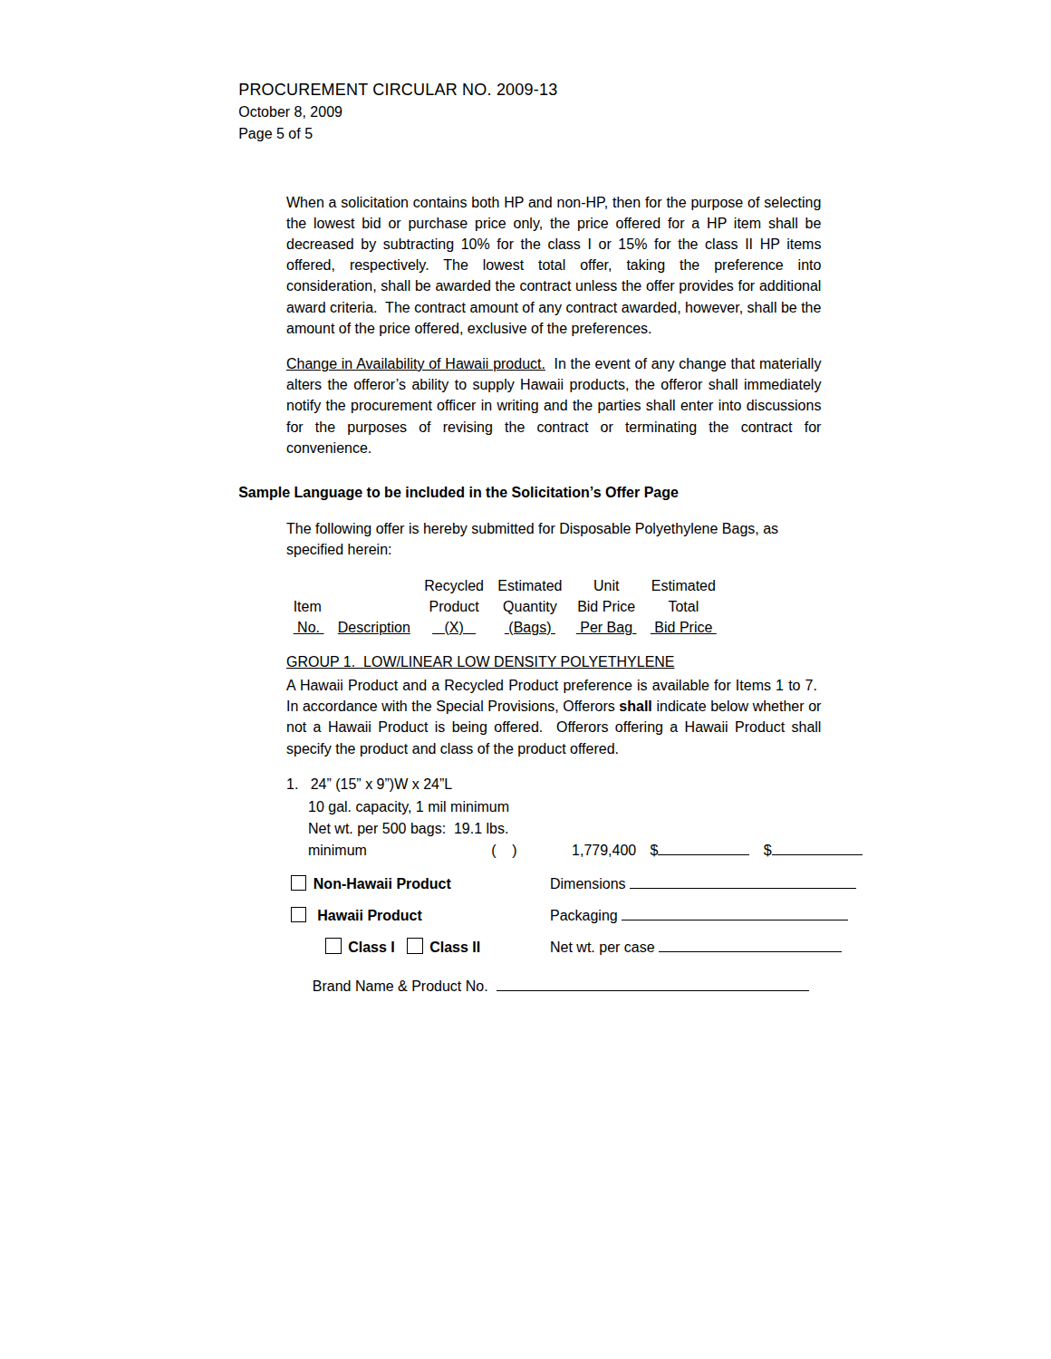PROCUREMENT CIRCULAR NO. 2009-13
October 8, 2009
Page 5 of 5
When a solicitation contains both HP and non-HP, then for the purpose of selecting the lowest bid or purchase price only, the price offered for a HP item shall be decreased by subtracting 10% for the class I or 15% for the class II HP items offered, respectively. The lowest total offer, taking the preference into consideration, shall be awarded the contract unless the offer provides for additional award criteria. The contract amount of any contract awarded, however, shall be the amount of the price offered, exclusive of the preferences.
Change in Availability of Hawaii product. In the event of any change that materially alters the offeror’s ability to supply Hawaii products, the offeror shall immediately notify the procurement officer in writing and the parties shall enter into discussions for the purposes of revising the contract or terminating the contract for convenience.
Sample Language to be included in the Solicitation’s Offer Page
The following offer is hereby submitted for Disposable Polyethylene Bags, as specified herein:
| | | Recycled | Estimated | Unit | Estimated |
| Item | | Product | Quantity | Bid Price | Total |
| No. | Description | (X) | (Bags) | Per Bag | Bid Price |
GROUP 1. LOW/LINEAR LOW DENSITY POLYETHYLENE
A Hawaii Product and a Recycled Product preference is available for Items 1 to 7. In accordance with the Special Provisions, Offerors shall indicate below whether or not a Hawaii Product is being offered. Offerors offering a Hawaii Product shall specify the product and class of the product offered.
1. 24” (15” x 9”)W x 24”L
10 gal. capacity, 1 mil minimum
Net wt. per 500 bags: 19.1 lbs.
| minimum | ( ) | 1,779,400 | $ | $ |
| Non-Hawaii Product | Dimensions |
| Hawaii Product | Packaging |
| Class I Class II | Net wt. per case |
Brand Name & Product No.